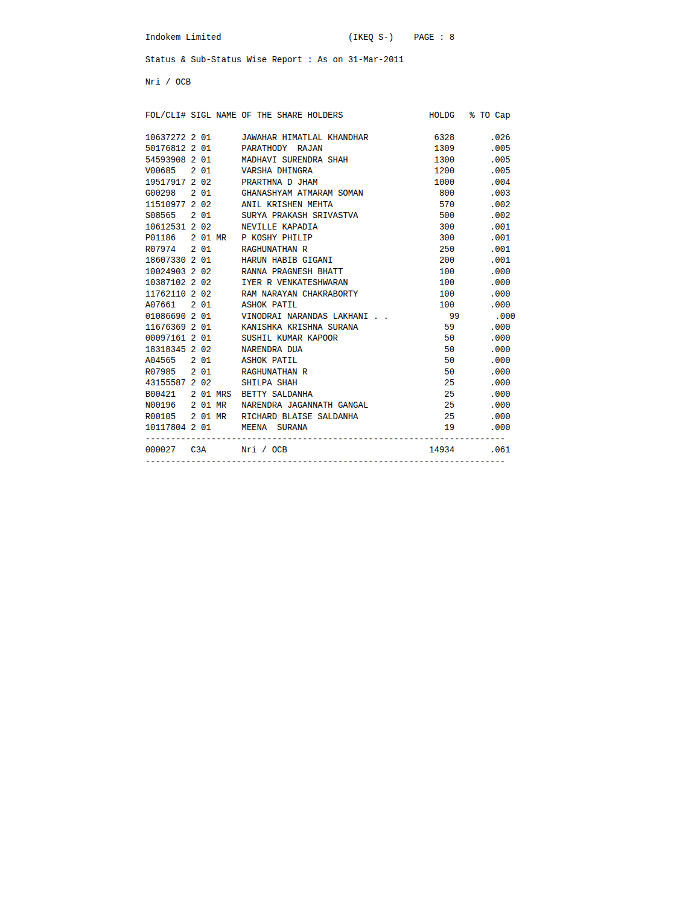Indokem Limited                         (IKEQ S-)    PAGE : 8

Status & Sub-Status Wise Report : As on 31-Mar-2011

Nri / OCB


FOL/CLI# SIGL NAME OF THE SHARE HOLDERS                 HOLDG   % TO Cap

10637272 2 01      JAWAHAR HIMATLAL KHANDHAR             6328       .026
50176812 2 01      PARATHODY  RAJAN                      1309       .005
54593908 2 01      MADHAVI SURENDRA SHAH                 1300       .005
V00685   2 01      VARSHA DHINGRA                        1200       .005
19517917 2 02      PRARTHNA D JHAM                       1000       .004
G00298   2 01      GHANASHYAM ATMARAM SOMAN               800       .003
11510977 2 02      ANIL KRISHEN MEHTA                     570       .002
S08565   2 01      SURYA PRAKASH SRIVASTVA                500       .002
10612531 2 02      NEVILLE KAPADIA                        300       .001
P01186   2 01 MR   P KOSHY PHILIP                         300       .001
R07974   2 01      RAGHUNATHAN R                          250       .001
18607330 2 01      HARUN HABIB GIGANI                     200       .001
10024903 2 02      RANNA PRAGNESH BHATT                   100       .000
10387102 2 02      IYER R VENKATESHWARAN                  100       .000
11762110 2 02      RAM NARAYAN CHAKRABORTY                100       .000
A07661   2 01      ASHOK PATIL                            100       .000
01086690 2 01      VINODRAI NARANDAS LAKHANI . .            99       .000
11676369 2 01      KANISHKA KRISHNA SURANA                 59       .000
00097161 2 01      SUSHIL KUMAR KAPOOR                     50       .000
18318345 2 02      NARENDRA DUA                            50       .000
A04565   2 01      ASHOK PATIL                             50       .000
R07985   2 01      RAGHUNATHAN R                           50       .000
43155587 2 02      SHILPA SHAH                             25       .000
B00421   2 01 MRS  BETTY SALDANHA                          25       .000
N00196   2 01 MR   NARENDRA JAGANNATH GANGAL               25       .000
R00105   2 01 MR   RICHARD BLAISE SALDANHA                 25       .000
10117804 2 01      MEENA  SURANA                           19       .000
-----------------------------------------------------------------------
000027   C3A       Nri / OCB                            14934       .061
-----------------------------------------------------------------------